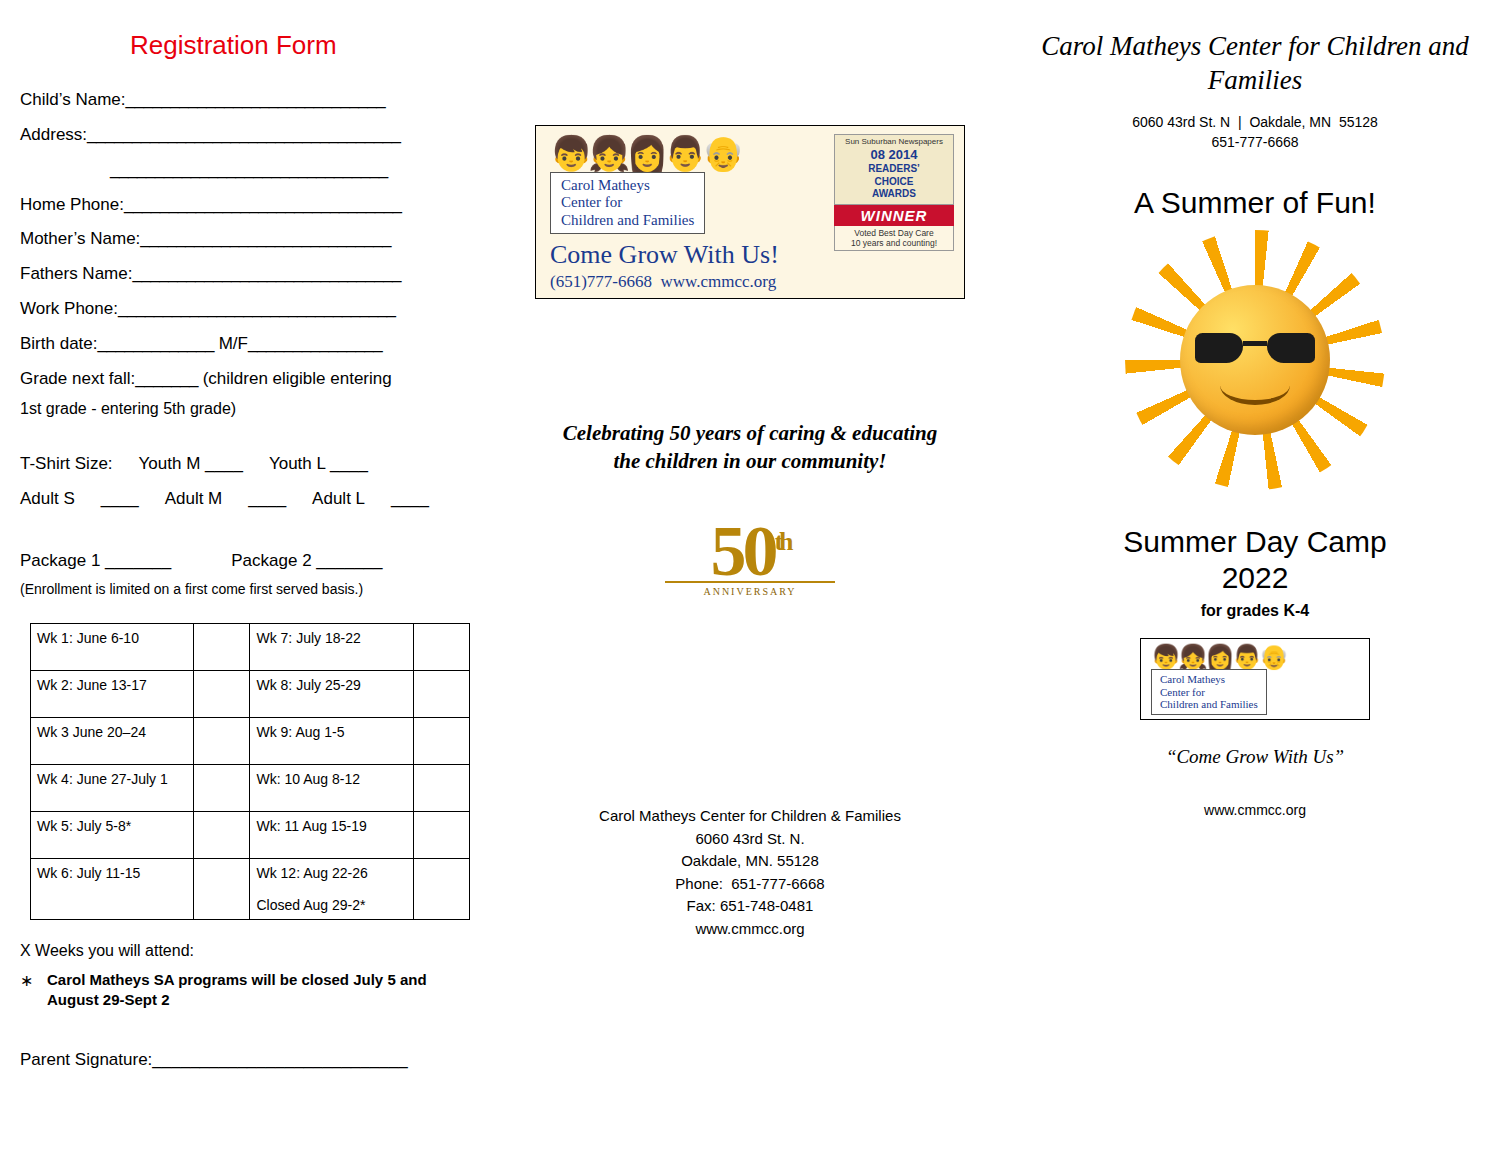Registration Form
Child’s Name:_____________________________
Address:___________________________________
_______________________________
Home Phone:_______________________________
Mother’s Name:____________________________
Fathers Name:______________________________
Work Phone:_______________________________
Birth date:_____________ M/F_______________
Grade next fall:_______ (children eligible entering
1st grade - entering 5th grade)
T-Shirt Size: Youth M ____ Youth L ____
Adult S ____ Adult M ____ Adult L ____
Package 1 _______ Package 2 _______
(Enrollment is limited on a first come first served basis.)
| Wk 1: June 6-10 | | Wk 7: July 18-22 | |
| Wk 2: June 13-17 | | Wk 8: July 25-29 | |
| Wk 3 June 20–24 | | Wk 9: Aug 1-5 | |
| Wk 4: June 27-July 1 | | Wk: 10 Aug 8-12 | |
| Wk 5: July 5-8* | | Wk: 11 Aug 15-19 | |
| Wk 6: July 11-15 | | Wk 12: Aug 22-26 Closed Aug 29-2* | |
X Weeks you will attend:
∗ Carol Matheys SA programs will be closed July 5 and August 29-Sept 2
Parent Signature:___________________________
Sun Suburban Newspapers
08 2014
READERS’
CHOICE
AWARDS
WINNER
Voted Best Day Care
10 years and counting!
👦👧👩👨👴
Carol Matheys
Center for
Children and Families
Come Grow With Us!
(651)777-6668 www.cmmcc.org
Celebrating 50 years of caring & educating the children in our community!
50th
ANNIVERSARY
Carol Matheys Center for Children & Families
6060 43rd St. N.
Oakdale, MN. 55128
Phone: 651-777-6668
Fax: 651-748-0481
www.cmmcc.org
Carol Matheys Center for Children and Families
6060 43rd St. N | Oakdale, MN 55128
651-777-6668
A Summer of Fun!
Summer Day Camp
2022
for grades K-4
👦👧👩👨👴
Carol Matheys
Center for
Children and Families
“Come Grow With Us”
www.cmmcc.org